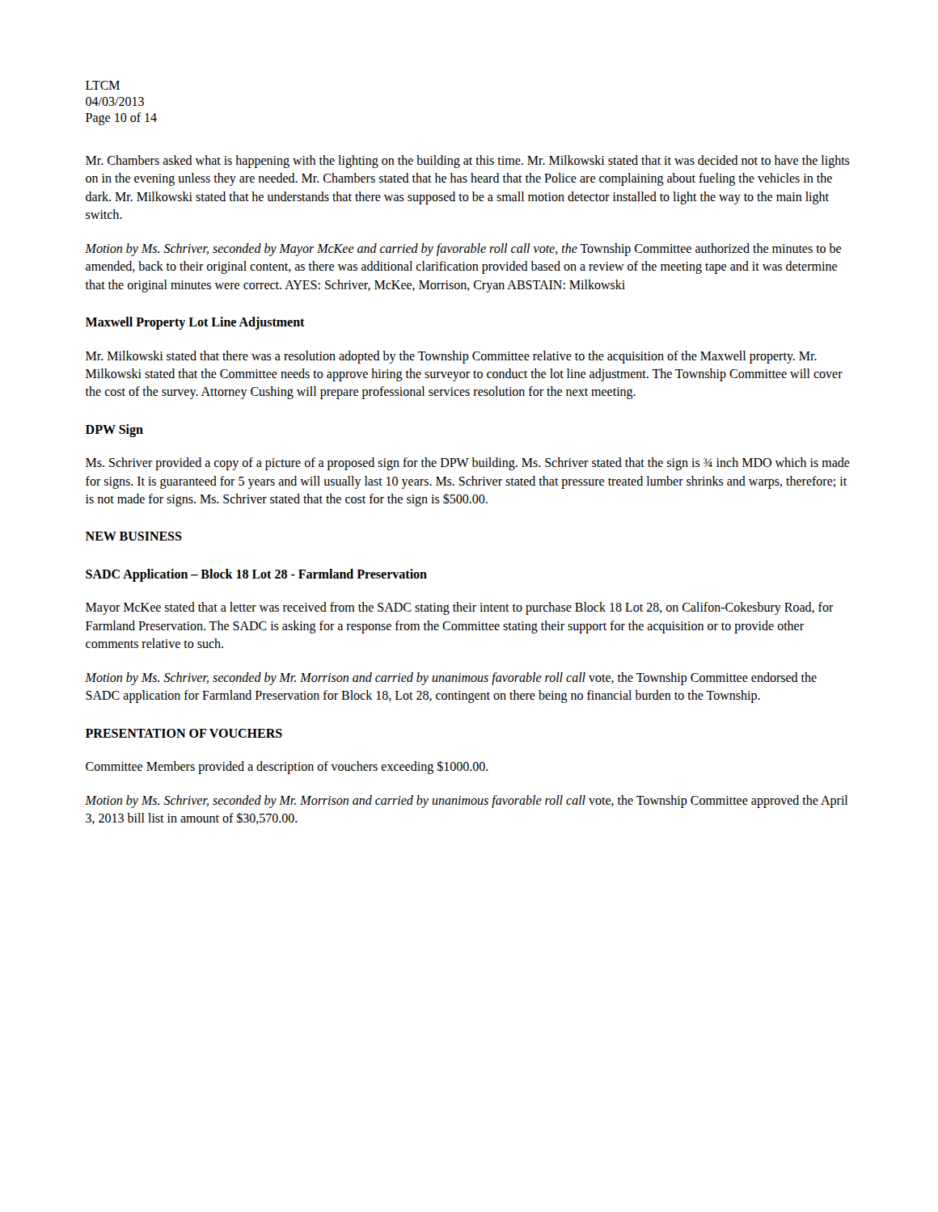LTCM
04/03/2013
Page 10 of 14
Mr. Chambers asked what is happening with the lighting on the building at this time. Mr. Milkowski stated that it was decided not to have the lights on in the evening unless they are needed. Mr. Chambers stated that he has heard that the Police are complaining about fueling the vehicles in the dark. Mr. Milkowski stated that he understands that there was supposed to be a small motion detector installed to light the way to the main light switch.
Motion by Ms. Schriver, seconded by Mayor McKee and carried by favorable roll call vote, the Township Committee authorized the minutes to be amended, back to their original content, as there was additional clarification provided based on a review of the meeting tape and it was determine that the original minutes were correct. AYES: Schriver, McKee, Morrison, Cryan ABSTAIN: Milkowski
Maxwell Property Lot Line Adjustment
Mr. Milkowski stated that there was a resolution adopted by the Township Committee relative to the acquisition of the Maxwell property. Mr. Milkowski stated that the Committee needs to approve hiring the surveyor to conduct the lot line adjustment. The Township Committee will cover the cost of the survey. Attorney Cushing will prepare professional services resolution for the next meeting.
DPW Sign
Ms. Schriver provided a copy of a picture of a proposed sign for the DPW building. Ms. Schriver stated that the sign is ¾ inch MDO which is made for signs. It is guaranteed for 5 years and will usually last 10 years. Ms. Schriver stated that pressure treated lumber shrinks and warps, therefore; it is not made for signs. Ms. Schriver stated that the cost for the sign is $500.00.
NEW BUSINESS
SADC Application – Block 18 Lot 28 - Farmland Preservation
Mayor McKee stated that a letter was received from the SADC stating their intent to purchase Block 18 Lot 28, on Califon-Cokesbury Road, for Farmland Preservation. The SADC is asking for a response from the Committee stating their support for the acquisition or to provide other comments relative to such.
Motion by Ms. Schriver, seconded by Mr. Morrison and carried by unanimous favorable roll call vote, the Township Committee endorsed the SADC application for Farmland Preservation for Block 18, Lot 28, contingent on there being no financial burden to the Township.
PRESENTATION OF VOUCHERS
Committee Members provided a description of vouchers exceeding $1000.00.
Motion by Ms. Schriver, seconded by Mr. Morrison and carried by unanimous favorable roll call vote, the Township Committee approved the April 3, 2013 bill list in amount of $30,570.00.